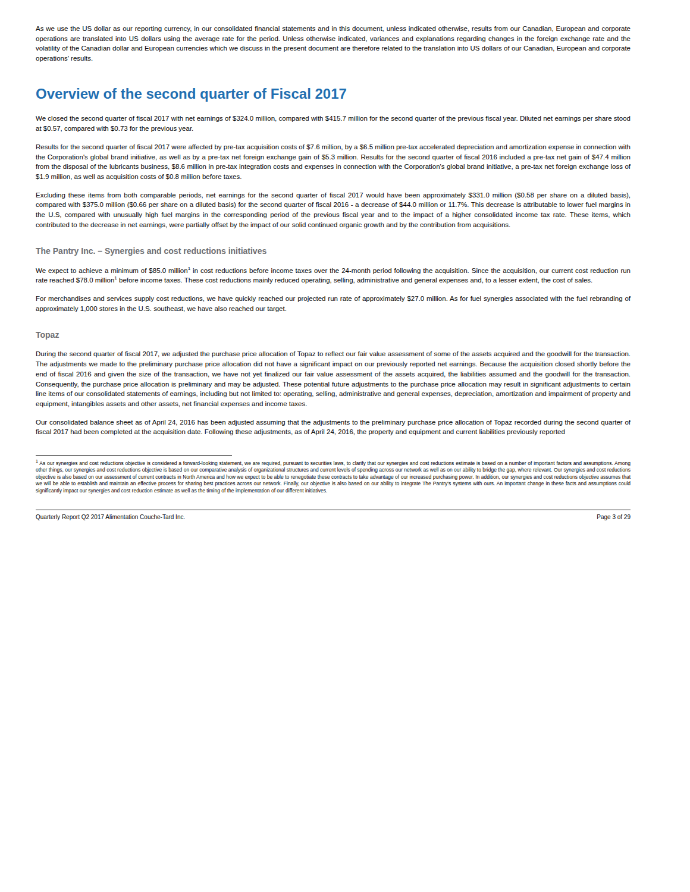As we use the US dollar as our reporting currency, in our consolidated financial statements and in this document, unless indicated otherwise, results from our Canadian, European and corporate operations are translated into US dollars using the average rate for the period. Unless otherwise indicated, variances and explanations regarding changes in the foreign exchange rate and the volatility of the Canadian dollar and European currencies which we discuss in the present document are therefore related to the translation into US dollars of our Canadian, European and corporate operations' results.
Overview of the second quarter of Fiscal 2017
We closed the second quarter of fiscal 2017 with net earnings of $324.0 million, compared with $415.7 million for the second quarter of the previous fiscal year. Diluted net earnings per share stood at $0.57, compared with $0.73 for the previous year.
Results for the second quarter of fiscal 2017 were affected by pre-tax acquisition costs of $7.6 million, by a $6.5 million pre-tax accelerated depreciation and amortization expense in connection with the Corporation's global brand initiative, as well as by a pre-tax net foreign exchange gain of $5.3 million. Results for the second quarter of fiscal 2016 included a pre-tax net gain of $47.4 million from the disposal of the lubricants business, $8.6 million in pre-tax integration costs and expenses in connection with the Corporation's global brand initiative, a pre-tax net foreign exchange loss of $1.9 million, as well as acquisition costs of $0.8 million before taxes.
Excluding these items from both comparable periods, net earnings for the second quarter of fiscal 2017 would have been approximately $331.0 million ($0.58 per share on a diluted basis), compared with $375.0 million ($0.66 per share on a diluted basis) for the second quarter of fiscal 2016 - a decrease of $44.0 million or 11.7%. This decrease is attributable to lower fuel margins in the U.S, compared with unusually high fuel margins in the corresponding period of the previous fiscal year and to the impact of a higher consolidated income tax rate. These items, which contributed to the decrease in net earnings, were partially offset by the impact of our solid continued organic growth and by the contribution from acquisitions.
The Pantry Inc. – Synergies and cost reductions initiatives
We expect to achieve a minimum of $85.0 million1 in cost reductions before income taxes over the 24-month period following the acquisition. Since the acquisition, our current cost reduction run rate reached $78.0 million1 before income taxes. These cost reductions mainly reduced operating, selling, administrative and general expenses and, to a lesser extent, the cost of sales.
For merchandises and services supply cost reductions, we have quickly reached our projected run rate of approximately $27.0 million. As for fuel synergies associated with the fuel rebranding of approximately 1,000 stores in the U.S. southeast, we have also reached our target.
Topaz
During the second quarter of fiscal 2017, we adjusted the purchase price allocation of Topaz to reflect our fair value assessment of some of the assets acquired and the goodwill for the transaction. The adjustments we made to the preliminary purchase price allocation did not have a significant impact on our previously reported net earnings. Because the acquisition closed shortly before the end of fiscal 2016 and given the size of the transaction, we have not yet finalized our fair value assessment of the assets acquired, the liabilities assumed and the goodwill for the transaction. Consequently, the purchase price allocation is preliminary and may be adjusted. These potential future adjustments to the purchase price allocation may result in significant adjustments to certain line items of our consolidated statements of earnings, including but not limited to: operating, selling, administrative and general expenses, depreciation, amortization and impairment of property and equipment, intangibles assets and other assets, net financial expenses and income taxes.
Our consolidated balance sheet as of April 24, 2016 has been adjusted assuming that the adjustments to the preliminary purchase price allocation of Topaz recorded during the second quarter of fiscal 2017 had been completed at the acquisition date. Following these adjustments, as of April 24, 2016, the property and equipment and current liabilities previously reported
1 As our synergies and cost reductions objective is considered a forward-looking statement, we are required, pursuant to securities laws, to clarify that our synergies and cost reductions estimate is based on a number of important factors and assumptions. Among other things, our synergies and cost reductions objective is based on our comparative analysis of organizational structures and current levels of spending across our network as well as on our ability to bridge the gap, where relevant. Our synergies and cost reductions objective is also based on our assessment of current contracts in North America and how we expect to be able to renegotiate these contracts to take advantage of our increased purchasing power. In addition, our synergies and cost reductions objective assumes that we will be able to establish and maintain an effective process for sharing best practices across our network. Finally, our objective is also based on our ability to integrate The Pantry's systems with ours. An important change in these facts and assumptions could significantly impact our synergies and cost reduction estimate as well as the timing of the implementation of our different initiatives.
Quarterly Report Q2 2017 Alimentation Couche-Tard Inc. Page 3 of 29